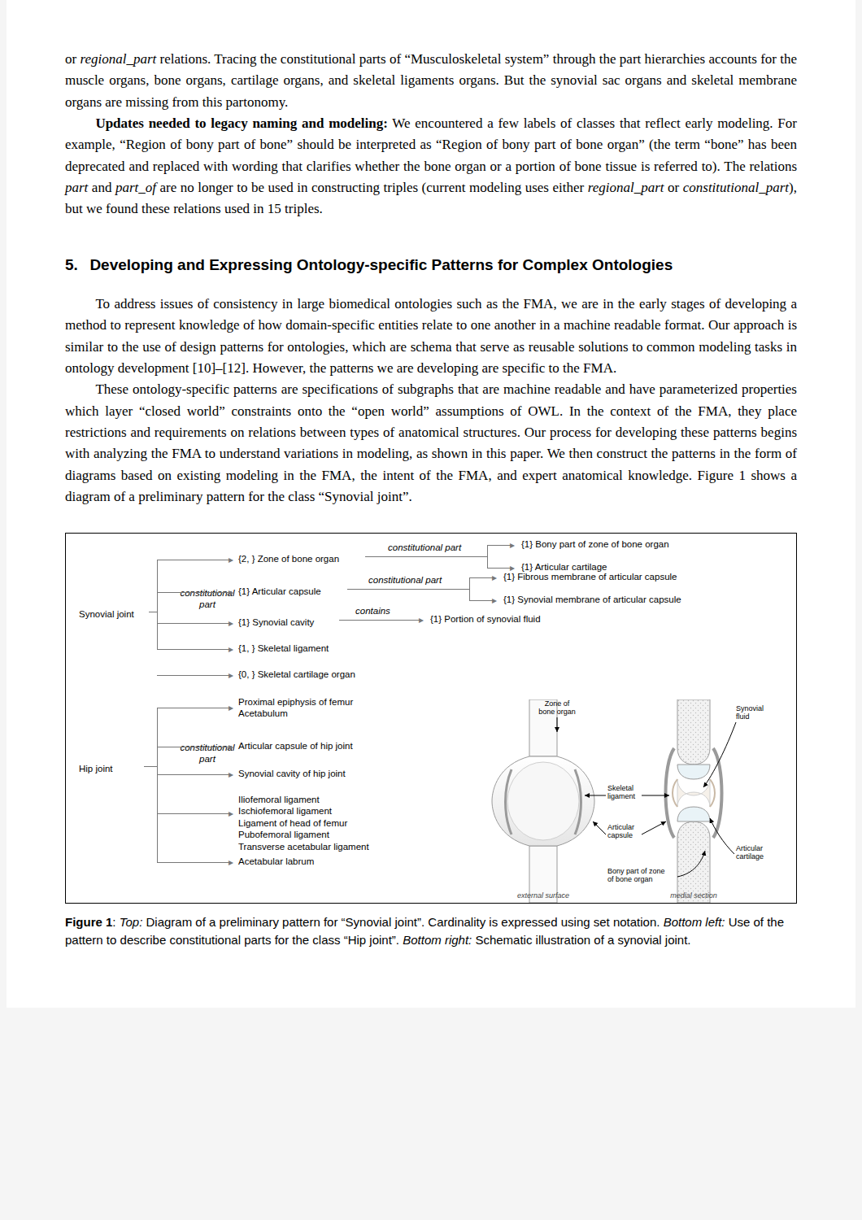or regional_part relations. Tracing the constitutional parts of “Musculoskeletal system” through the part hierarchies accounts for the muscle organs, bone organs, cartilage organs, and skeletal ligaments organs. But the synovial sac organs and skeletal membrane organs are missing from this partonomy.
Updates needed to legacy naming and modeling: We encountered a few labels of classes that reflect early modeling. For example, “Region of bony part of bone” should be interpreted as “Region of bony part of bone organ” (the term “bone” has been deprecated and replaced with wording that clarifies whether the bone organ or a portion of bone tissue is referred to). The relations part and part_of are no longer to be used in constructing triples (current modeling uses either regional_part or constitutional_part), but we found these relations used in 15 triples.
5. Developing and Expressing Ontology-specific Patterns for Complex Ontologies
To address issues of consistency in large biomedical ontologies such as the FMA, we are in the early stages of developing a method to represent knowledge of how domain-specific entities relate to one another in a machine readable format. Our approach is similar to the use of design patterns for ontologies, which are schema that serve as reusable solutions to common modeling tasks in ontology development [10]–[12]. However, the patterns we are developing are specific to the FMA.
These ontology-specific patterns are specifications of subgraphs that are machine readable and have parameterized properties which layer “closed world” constraints onto the “open world” assumptions of OWL. In the context of the FMA, they place restrictions and requirements on relations between types of anatomical structures. Our process for developing these patterns begins with analyzing the FMA to understand variations in modeling, as shown in this paper. We then construct the patterns in the form of diagrams based on existing modeling in the FMA, the intent of the FMA, and expert anatomical knowledge. Figure 1 shows a diagram of a preliminary pattern for the class “Synovial joint”.
Synovial joint
constitutional
part
▸
{2, } Zone of bone organ
▸
{1} Articular capsule
▸
{1} Synovial cavity
▸
{1, } Skeletal ligament
▸
{0, } Skeletal cartilage organ
constitutional part
▸
{1} Bony part of zone of bone organ
▸
{1} Articular cartilage
constitutional part
▸
{1} Fibrous membrane of articular capsule
▸
{1} Synovial membrane of articular capsule
contains
▸
{1} Portion of synovial fluid
Hip joint
constitutional
part
▸
Proximal epiphysis of femur
Acetabulum
▸
Articular capsule of hip joint
▸
Synovial cavity of hip joint
▸
Iliofemoral ligament
Ischiofemoral ligament
Ligament of head of femur
Pubofemoral ligament
Transverse acetabular ligament
▸
Acetabular labrum
external surface medial section Zone of bone organ Synovial fluid Skeletal ligament Articular capsule Articular cartilage Bony part of zone of bone organ
Figure 1: Top: Diagram of a preliminary pattern for “Synovial joint”. Cardinality is expressed using set notation. Bottom left: Use of the pattern to describe constitutional parts for the class “Hip joint”. Bottom right: Schematic illustration of a synovial joint.